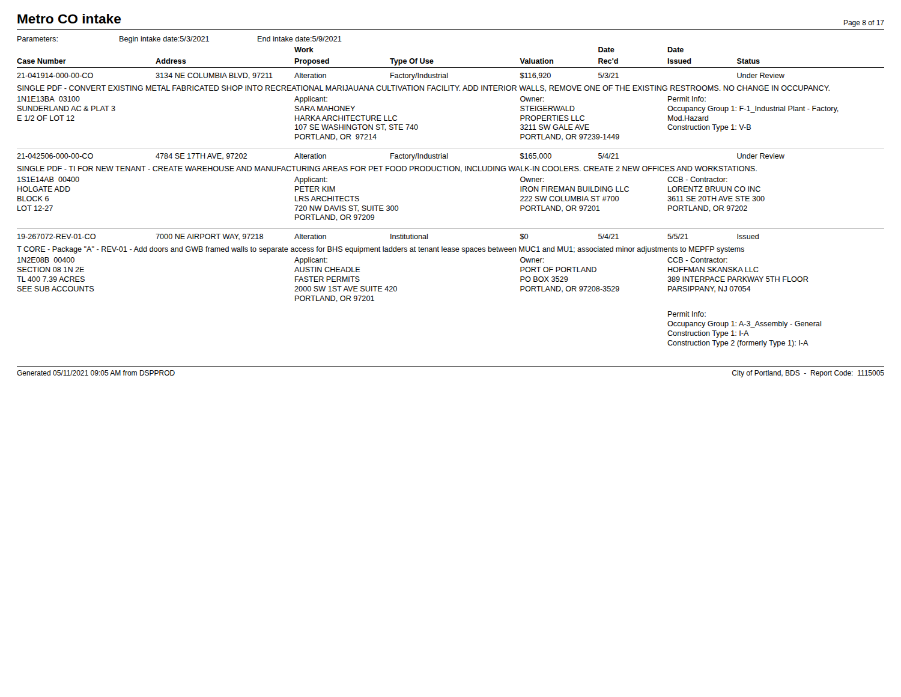Metro CO intake
Page 8 of 17
Parameters:
Begin intake date:5/3/2021
End intake date:5/9/2021
| | | Work | | | Date | Date | |
| --- | --- | --- | --- | --- | --- | --- | --- |
| Case Number | Address | Proposed | Type Of Use | Valuation | Rec'd | Issued | Status |
| 21-041914-000-00-CO | 3134 NE COLUMBIA BLVD, 97211 | Alteration | Factory/Industrial | $116,920 | 5/3/21 | | Under Review |
| SINGLE PDF - CONVERT EXISTING METAL FABRICATED SHOP INTO RECREATIONAL MARIJAUANA CULTIVATION FACILITY. ADD INTERIOR WALLS, REMOVE ONE OF THE EXISTING RESTROOMS. NO CHANGE IN OCCUPANCY. |
| 1N1E13BA 03100 SUNDERLAND AC & PLAT 3 E 1/2 OF LOT 12 | Applicant: SARA MAHONEY HARKA ARCHITECTURE LLC 107 SE WASHINGTON ST, STE 740 PORTLAND, OR 97214 | Owner: STEIGERWALD PROPERTIES LLC 3211 SW GALE AVE PORTLAND, OR 97239-1449 | Permit Info: Occupancy Group 1: F-1_Industrial Plant - Factory, Mod.Hazard Construction Type 1: V-B |
| 21-042506-000-00-CO | 4784 SE 17TH AVE, 97202 | Alteration | Factory/Industrial | $165,000 | 5/4/21 | | Under Review |
| SINGLE PDF - TI FOR NEW TENANT - CREATE WAREHOUSE AND MANUFACTURING AREAS FOR PET FOOD PRODUCTION, INCLUDING WALK-IN COOLERS. CREATE 2 NEW OFFICES AND WORKSTATIONS. |
| 1S1E14AB 00400 HOLGATE ADD BLOCK 6 LOT 12-27 | Applicant: PETER KIM LRS ARCHITECTS 720 NW DAVIS ST, SUITE 300 PORTLAND, OR 97209 | Owner: IRON FIREMAN BUILDING LLC 222 SW COLUMBIA ST #700 PORTLAND, OR 97201 | CCB - Contractor: LORENTZ BRUUN CO INC 3611 SE 20TH AVE STE 300 PORTLAND, OR 97202 |
| 19-267072-REV-01-CO | 7000 NE AIRPORT WAY, 97218 | Alteration | Institutional | $0 | 5/4/21 | 5/5/21 | Issued |
| T CORE - Package "A" - REV-01 - Add doors and GWB framed walls to separate access for BHS equipment ladders at tenant lease spaces between MUC1 and MU1; associated minor adjustments to MEPFP systems |
| 1N2E08B 00400 SECTION 08 1N 2E TL 400 7.39 ACRES SEE SUB ACCOUNTS | Applicant: AUSTIN CHEADLE FASTER PERMITS 2000 SW 1ST AVE SUITE 420 PORTLAND, OR 97201 | Owner: PORT OF PORTLAND PO BOX 3529 PORTLAND, OR 97208-3529 | CCB - Contractor: HOFFMAN SKANSKA LLC 389 INTERPACE PARKWAY 5TH FLOOR PARSIPPANY, NJ 07054 |
| | Permit Info: Occupancy Group 1: A-3_Assembly - General Construction Type 1: I-A Construction Type 2 (formerly Type 1): I-A |
Generated 05/11/2021 09:05 AM from DSPPROD
City of Portland, BDS - Report Code: 1115005